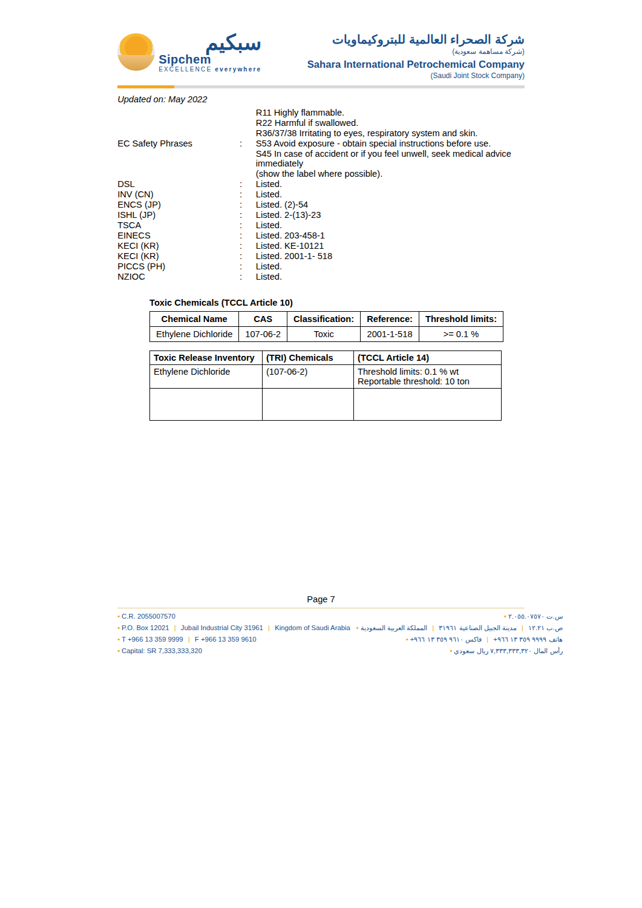سبكيم
Sipchem
EXCELLENCE everywhere
شركة الصحراء العالمية للبتروكيماويات
(شركة مساهمة سعودية)
Sahara International Petrochemical Company
(Saudi Joint Stock Company)
Updated on: May 2022
| | | R11 Highly flammable. |
| | | R22 Harmful if swallowed. |
| | | R36/37/38 Irritating to eyes, respiratory system and skin. |
| EC Safety Phrases | : | S53 Avoid exposure - obtain special instructions before use. |
| | | S45 In case of accident or if you feel unwell, seek medical advice immediately |
| | | (show the label where possible). |
| DSL | : | Listed. |
| INV (CN) | : | Listed. |
| ENCS (JP) | : | Listed. (2)-54 |
| ISHL (JP) | : | Listed. 2-(13)-23 |
| TSCA | : | Listed. |
| EINECS | : | Listed. 203-458-1 |
| KECI (KR) | : | Listed. KE-10121 |
| KECI (KR) | : | Listed. 2001-1- 518 |
| PICCS (PH) | : | Listed. |
| NZIOC | : | Listed. |
Toxic Chemicals (TCCL Article 10)
| Chemical Name | CAS | Classification: | Reference: | Threshold limits: |
| --- | --- | --- | --- | --- |
| Ethylene Dichloride | 107-06-2 | Toxic | 2001-1-518 | >= 0.1 % |
| Toxic Release Inventory | (TRI) Chemicals | (TCCL Article 14) |
| Ethylene Dichloride | (107-06-2) | Threshold limits: 0.1 % wt Reportable threshold: 10 ton |
Page 7
•C.R. 2055007570
•P.O. Box 12021 | Jubail Industrial City 31961 | Kingdom of Saudi Arabia
•T +966 13 359 9999 | F +966 13 359 9610
•Capital: SR 7,333,333,320
س.ت ٢.٠٥٥.٠٧٥٧٠•
ص.ب ١٢.٢١ | مدينة الجبيل الصناعية ٣١٩٦١ | المملكة العربية السعودية•
هاتف ٩٩٩٩ ٣٥٩ ١٣ ٩٦٦+ | فاكس ٩٦١٠ ٣٥٩ ١٣ ٩٦٦+•
رأس المال ٧,٣٣٣,٣٣٣,٣٢٠ ريال سعودي•